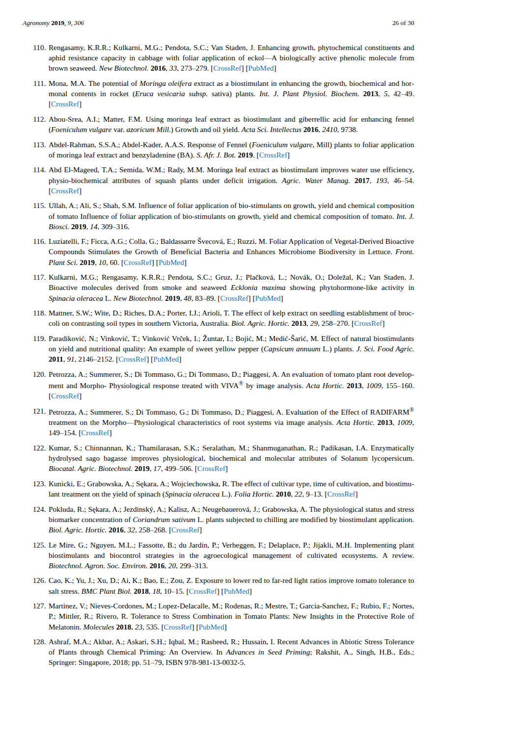Agronomy 2019, 9, 306
26 of 30
110. Rengasamy, K.R.R.; Kulkarni, M.G.; Pendota, S.C.; Van Staden, J. Enhancing growth, phytochemical constituents and aphid resistance capacity in cabbage with foliar application of eckol—A biologically active phenolic molecule from brown seaweed. New Biotechnol. 2016, 33, 273–279. [CrossRef] [PubMed]
111. Mona, M.A. The potential of Moringa oleifera extract as a biostimulant in enhancing the growth, biochemical and hormonal contents in rocket (Eruca vesicaria subsp. sativa) plants. Int. J. Plant Physiol. Biochem. 2013, 5, 42–49. [CrossRef]
112. Abou-Srea, A.I.; Matter, F.M. Using moringa leaf extract as biostimulant and giberrellic acid for enhancing fennel (Foeniculum vulgare var. azoricum Mill.) Growth and oil yield. Acta Sci. Intellectus 2016, 2410, 9738.
113. Abdel-Rahman, S.S.A.; Abdel-Kader, A.A.S. Response of Fennel (Foeniculum vulgare, Mill) plants to foliar application of moringa leaf extract and benzyladenine (BA). S. Afr. J. Bot. 2019. [CrossRef]
114. Abd El-Mageed, T.A.; Semida, W.M.; Rady, M.M. Moringa leaf extract as biostimulant improves water use efficiency, physio-biochemical attributes of squash plants under deficit irrigation. Agric. Water Manag. 2017, 193, 46–54. [CrossRef]
115. Ullah, A.; Ali, S.; Shah, S.M. Influence of foliar application of bio-stimulants on growth, yield and chemical composition of tomato Influence of foliar application of bio-stimulants on growth, yield and chemical composition of tomato. Int. J. Biosci. 2019, 14, 309–316.
116. Luziatelli, F.; Ficca, A.G.; Colla, G.; Baldassarre Švecová, E.; Ruzzi, M. Foliar Application of Vegetal-Derived Bioactive Compounds Stimulates the Growth of Beneficial Bacteria and Enhances Microbiome Biodiversity in Lettuce. Front. Plant Sci. 2019, 10, 60. [CrossRef] [PubMed]
117. Kulkarni, M.G.; Rengasamy, K.R.R.; Pendota, S.C.; Gruz, J.; Plačková, L.; Novák, O.; Doležal, K.; Van Staden, J. Bioactive molecules derived from smoke and seaweed Ecklonia maxima showing phytohormone-like activity in Spinacia oleracea L. New Biotechnol. 2019, 48, 83–89. [CrossRef] [PubMed]
118. Mattner, S.W.; Wite, D.; Riches, D.A.; Porter, I.J.; Arioli, T. The effect of kelp extract on seedling establishment of broccoli on contrasting soil types in southern Victoria, Australia. Biol. Agric. Hortic. 2013, 29, 258–270. [CrossRef]
119. Paradiković, N.; Vinković, T.; Vinković Vrček, I.; Žuntar, I.; Bojić, M.; Medić-Šarić, M. Effect of natural biostimulants on yield and nutritional quality: An example of sweet yellow pepper (Capsicum annuum L.) plants. J. Sci. Food Agric. 2011, 91, 2146–2152. [CrossRef] [PubMed]
120. Petrozza, A.; Summerer, S.; Di Tommaso, G.; Di Tommaso, D.; Piaggesi, A. An evaluation of tomato plant root development and Morpho- Physiological response treated with VIVA® by image analysis. Acta Hortic. 2013, 1009, 155–160. [CrossRef]
121. Petrozza, A.; Summerer, S.; Di Tommaso, G.; Di Tommaso, D.; Piaggesi, A. Evaluation of the Effect of RADIFARM® treatment on the Morpho—Physiological characteristics of root systems via image analysis. Acta Hortic. 2013, 1009, 149–154. [CrossRef]
122. Kumar, S.; Chinnannan, K.; Thamilarasan, S.K.; Seralathan, M.; Shanmuganathan, R.; Padikasan, I.A. Enzymatically hydrolysed sago bagasse improves physiological, biochemical and molecular attributes of Solanum lycopersicum. Biocatal. Agric. Biotechnol. 2019, 17, 499–506. [CrossRef]
123. Kunicki, E.; Grabowska, A.; Sękara, A.; Wojciechowska, R. The effect of cultivar type, time of cultivation, and biostimulant treatment on the yield of spinach (Spinacia oleracea L.). Folia Hortic. 2010, 22, 9–13. [CrossRef]
124. Pokluda, R.; Sękara, A.; Jezdinský, A.; Kalisz, A.; Neugebauerová, J.; Grabowska, A. The physiological status and stress biomarker concentration of Coriandrum sativum L. plants subjected to chilling are modified by biostimulant application. Biol. Agric. Hortic. 2016, 32, 258–268. [CrossRef]
125. Le Mire, G.; Nguyen, M.L.; Fassotte, B.; du Jardin, P.; Verheggen, F.; Delaplace, P.; Jijakli, M.H. Implementing plant biostimulants and biocontrol strategies in the agroecological management of cultivated ecosystems. A review. Biotechnol. Agron. Soc. Environ. 2016, 20, 299–313.
126. Cao, K.; Yu, J.; Xu, D.; Ai, K.; Bao, E.; Zou, Z. Exposure to lower red to far-red light ratios improve tomato tolerance to salt stress. BMC Plant Biol. 2018, 18, 10–15. [CrossRef] [PubMed]
127. Martinez, V.; Nieves-Cordones, M.; Lopez-Delacalle, M.; Rodenas, R.; Mestre, T.; Garcia-Sanchez, F.; Rubio, F.; Nortes, P.; Mittler, R.; Rivero, R. Tolerance to Stress Combination in Tomato Plants: New Insights in the Protective Role of Melatonin. Molecules 2018, 23, 535. [CrossRef] [PubMed]
128. Ashraf, M.A.; Akbar, A.; Askari, S.H.; Iqbal, M.; Rasheed, R.; Hussain, I. Recent Advances in Abiotic Stress Tolerance of Plants through Chemical Priming: An Overview. In Advances in Seed Priming; Rakshit, A., Singh, H.B., Eds.; Springer: Singapore, 2018; pp. 51–79, ISBN 978-981-13-0032-5.